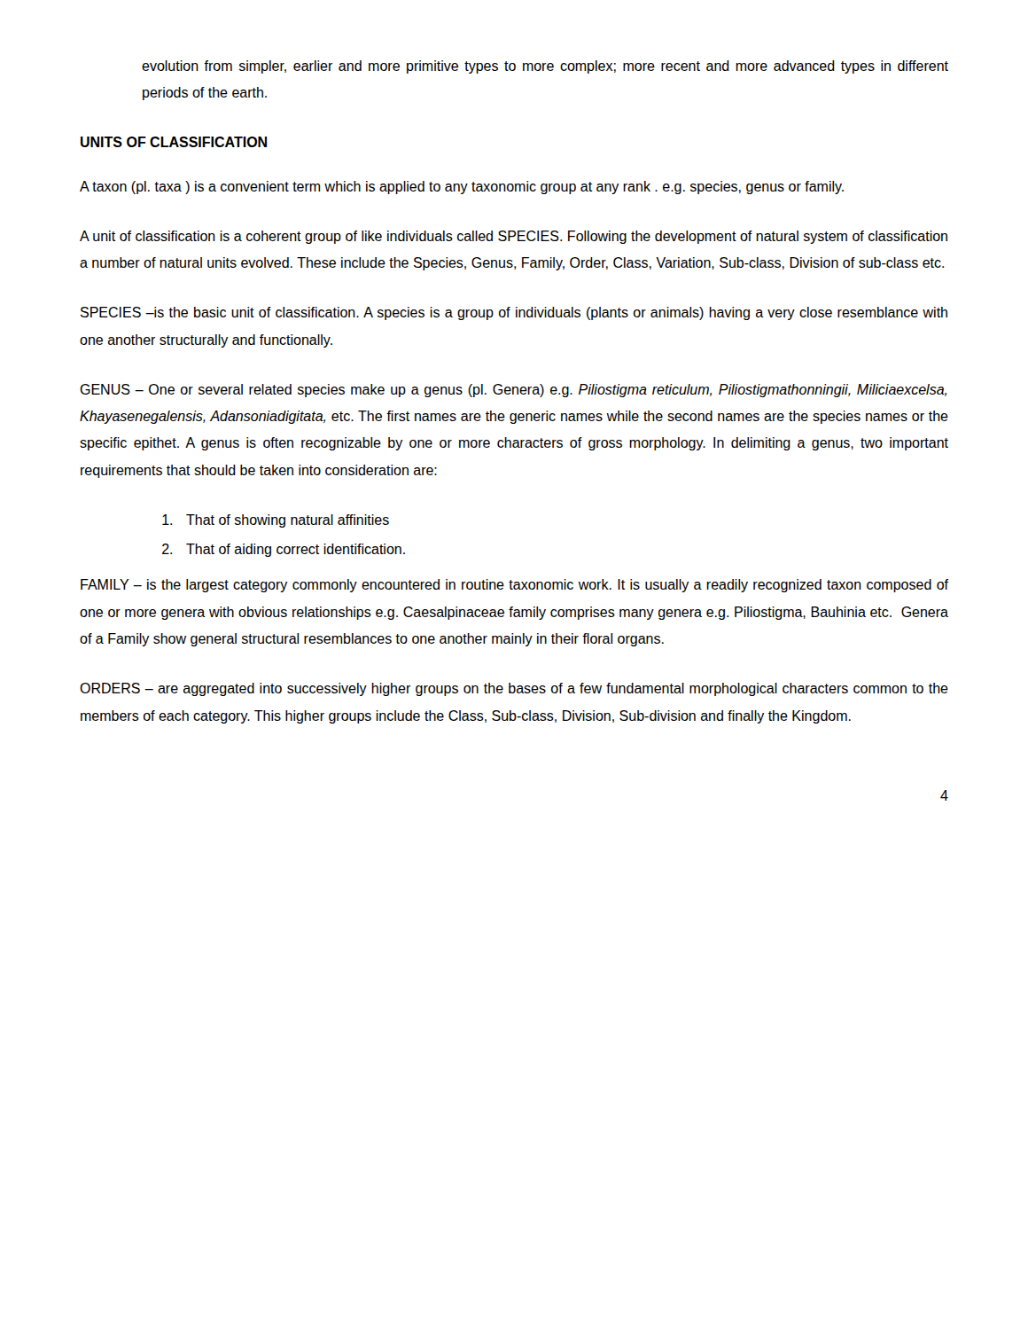evolution from simpler, earlier and more primitive types to more complex; more recent and more advanced types in different periods of the earth.
Units of Classification
A taxon (pl. taxa ) is a convenient term which is applied to any taxonomic group at any rank . e.g. species, genus or family.
A unit of classification is a coherent group of like individuals called SPECIES. Following the development of natural system of classification a number of natural units evolved. These include the Species, Genus, Family, Order, Class, Variation, Sub-class, Division of sub-class etc.
SPECIES –is the basic unit of classification. A species is a group of individuals (plants or animals) having a very close resemblance with one another structurally and functionally.
GENUS – One or several related species make up a genus (pl. Genera) e.g. Piliostigma reticulum, Piliostigmathonningii, Miliciaexcelsa, Khayasenegalensis, Adansoniadigitata, etc. The first names are the generic names while the second names are the species names or the specific epithet. A genus is often recognizable by one or more characters of gross morphology. In delimiting a genus, two important requirements that should be taken into consideration are:
That of showing natural affinities
That of aiding correct identification.
FAMILY – is the largest category commonly encountered in routine taxonomic work. It is usually a readily recognized taxon composed of one or more genera with obvious relationships e.g. Caesalpinaceae family comprises many genera e.g. Piliostigma, Bauhinia etc. Genera of a Family show general structural resemblances to one another mainly in their floral organs.
ORDERS – are aggregated into successively higher groups on the bases of a few fundamental morphological characters common to the members of each category. This higher groups include the Class, Sub-class, Division, Sub-division and finally the Kingdom.
4